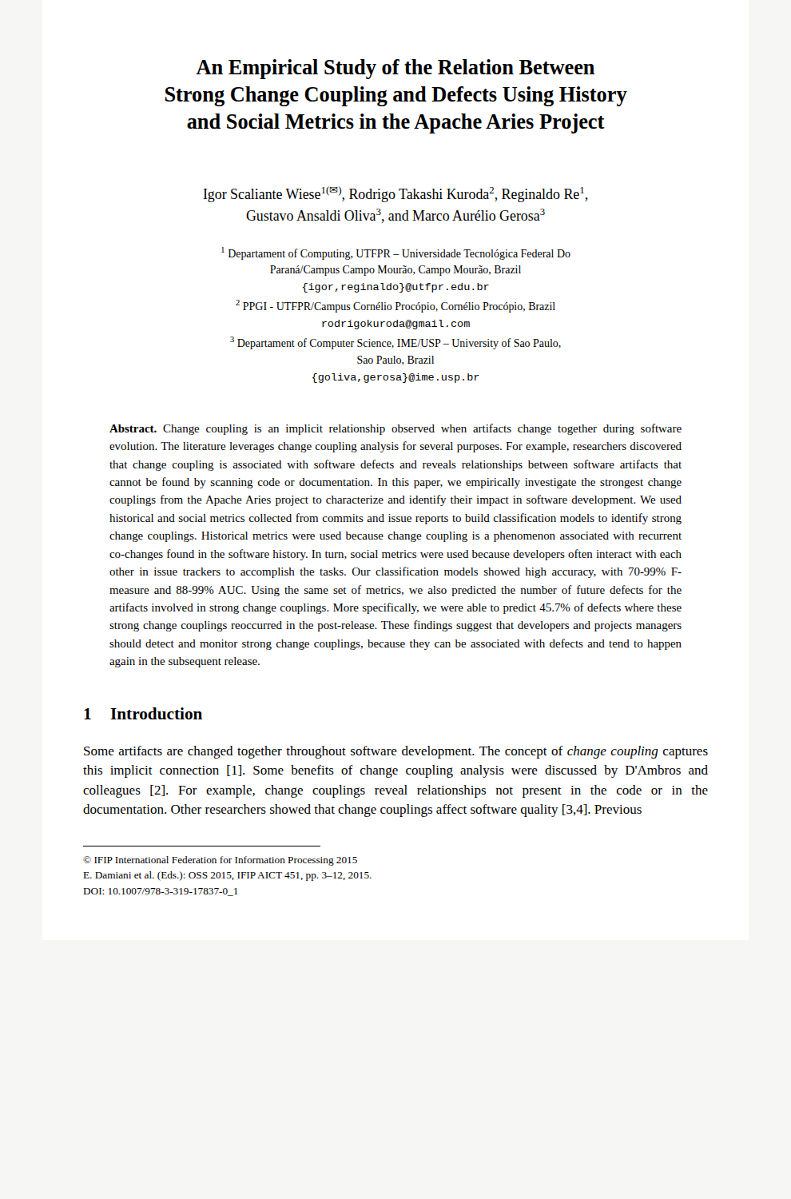An Empirical Study of the Relation Between
Strong Change Coupling and Defects Using History
and Social Metrics in the Apache Aries Project
Igor Scaliante Wiese1(✉), Rodrigo Takashi Kuroda2, Reginaldo Re1,
Gustavo Ansaldi Oliva3, and Marco Aurélio Gerosa3
1 Departament of Computing, UTFPR – Universidade Tecnológica Federal Do
Paraná/Campus Campo Mourão, Campo Mourão, Brazil
{igor,reginaldo}@utfpr.edu.br
2 PPGI - UTFPR/Campus Cornélio Procópio, Cornélio Procópio, Brazil
rodrigokuroda@gmail.com
3 Departament of Computer Science, IME/USP – University of Sao Paulo,
Sao Paulo, Brazil
{goliva,gerosa}@ime.usp.br
Abstract. Change coupling is an implicit relationship observed when artifacts change together during software evolution. The literature leverages change coupling analysis for several purposes. For example, researchers discovered that change coupling is associated with software defects and reveals relationships between software artifacts that cannot be found by scanning code or documentation. In this paper, we empirically investigate the strongest change couplings from the Apache Aries project to characterize and identify their impact in software development. We used historical and social metrics collected from commits and issue reports to build classification models to identify strong change couplings. Historical metrics were used because change coupling is a phenomenon associated with recurrent co-changes found in the software history. In turn, social metrics were used because developers often interact with each other in issue trackers to accomplish the tasks. Our classification models showed high accuracy, with 70-99% F-measure and 88-99% AUC. Using the same set of metrics, we also predicted the number of future defects for the artifacts involved in strong change couplings. More specifically, we were able to predict 45.7% of defects where these strong change couplings reoccurred in the post-release. These findings suggest that developers and projects managers should detect and monitor strong change couplings, because they can be associated with defects and tend to happen again in the subsequent release.
1 Introduction
Some artifacts are changed together throughout software development. The concept of change coupling captures this implicit connection [1]. Some benefits of change coupling analysis were discussed by D'Ambros and colleagues [2]. For example, change couplings reveal relationships not present in the code or in the documentation. Other researchers showed that change couplings affect software quality [3,4]. Previous
© IFIP International Federation for Information Processing 2015
E. Damiani et al. (Eds.): OSS 2015, IFIP AICT 451, pp. 3–12, 2015.
DOI: 10.1007/978-3-319-17837-0_1